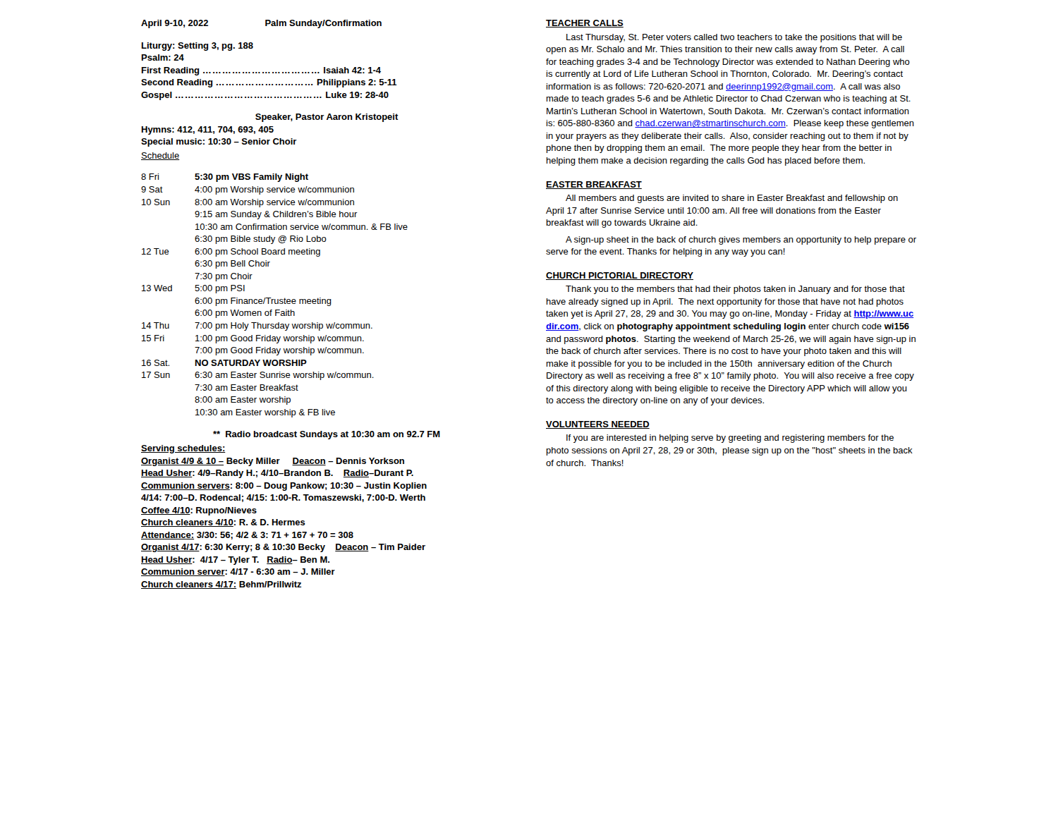April 9-10, 2022 Palm Sunday/Confirmation
Liturgy: Setting 3, pg. 188
Psalm: 24
First Reading ……………………………… Isaiah 42: 1-4
Second Reading ………………………… Philippians 2: 5-11
Gospel ……………………………………… Luke 19: 28-40
Speaker, Pastor Aaron Kristopeit
Hymns: 412, 411, 704, 693, 405
Special music: 10:30 – Senior Choir
Schedule
| 8 Fri | 5:30 pm VBS Family Night |
| 9 Sat | 4:00 pm Worship service w/communion |
| 10 Sun | 8:00 am Worship service w/communion |
| | 9:15 am Sunday & Children’s Bible hour |
| | 10:30 am Confirmation service w/commun. & FB live |
| | 6:30 pm Bible study @ Rio Lobo |
| 12 Tue | 6:00 pm School Board meeting |
| | 6:30 pm Bell Choir |
| | 7:30 pm Choir |
| 13 Wed | 5:00 pm PSI |
| | 6:00 pm Finance/Trustee meeting |
| | 6:00 pm Women of Faith |
| 14 Thu | 7:00 pm Holy Thursday worship w/commun. |
| 15 Fri | 1:00 pm Good Friday worship w/commun. |
| | 7:00 pm Good Friday worship w/commun. |
| 16 Sat. | NO SATURDAY WORSHIP |
| 17 Sun | 6:30 am Easter Sunrise worship w/commun. |
| | 7:30 am Easter Breakfast |
| | 8:00 am Easter worship |
| | 10:30 am Easter worship & FB live |
** Radio broadcast Sundays at 10:30 am on 92.7 FM
Serving schedules:
Organist 4/9 & 10 – Becky Miller Deacon – Dennis Yorkson
Head Usher: 4/9–Randy H.; 4/10–Brandon B. Radio–Durant P.
Communion servers: 8:00 – Doug Pankow; 10:30 – Justin Koplien
4/14: 7:00–D. Rodencal; 4/15: 1:00-R. Tomaszewski, 7:00-D. Werth
Coffee 4/10: Rupno/Nieves
Church cleaners 4/10: R. & D. Hermes
Attendance: 3/30: 56; 4/2 & 3: 71 + 167 + 70 = 308
Organist 4/17: 6:30 Kerry; 8 & 10:30 Becky Deacon – Tim Paider
Head Usher: 4/17 – Tyler T. Radio– Ben M.
Communion server: 4/17 - 6:30 am – J. Miller
Church cleaners 4/17: Behm/Prillwitz
TEACHER CALLS
Last Thursday, St. Peter voters called two teachers to take the positions that will be open as Mr. Schalo and Mr. Thies transition to their new calls away from St. Peter. A call for teaching grades 3-4 and be Technology Director was extended to Nathan Deering who is currently at Lord of Life Lutheran School in Thornton, Colorado. Mr. Deering’s contact information is as follows: 720-620-2071 and deerinnp1992@gmail.com. A call was also made to teach grades 5-6 and be Athletic Director to Chad Czerwan who is teaching at St. Martin’s Lutheran School in Watertown, South Dakota. Mr. Czerwan’s contact information is: 605-880-8360 and chad.czerwan@stmartinschurch.com. Please keep these gentlemen in your prayers as they deliberate their calls. Also, consider reaching out to them if not by phone then by dropping them an email. The more people they hear from the better in helping them make a decision regarding the calls God has placed before them.
EASTER BREAKFAST
All members and guests are invited to share in Easter Breakfast and fellowship on April 17 after Sunrise Service until 10:00 am. All free will donations from the Easter breakfast will go towards Ukraine aid.
A sign-up sheet in the back of church gives members an opportunity to help prepare or serve for the event. Thanks for helping in any way you can!
CHURCH PICTORIAL DIRECTORY
Thank you to the members that had their photos taken in January and for those that have already signed up in April. The next opportunity for those that have not had photos taken yet is April 27, 28, 29 and 30. You may go on-line, Monday - Friday at http://www.ucdir.com, click on photography appointment scheduling login enter church code wi156 and password photos. Starting the weekend of March 25-26, we will again have sign-up in the back of church after services. There is no cost to have your photo taken and this will make it possible for you to be included in the 150th anniversary edition of the Church Directory as well as receiving a free 8” x 10” family photo. You will also receive a free copy of this directory along with being eligible to receive the Directory APP which will allow you to access the directory on-line on any of your devices.
VOLUNTEERS NEEDED
If you are interested in helping serve by greeting and registering members for the photo sessions on April 27, 28, 29 or 30th, please sign up on the "host" sheets in the back of church. Thanks!